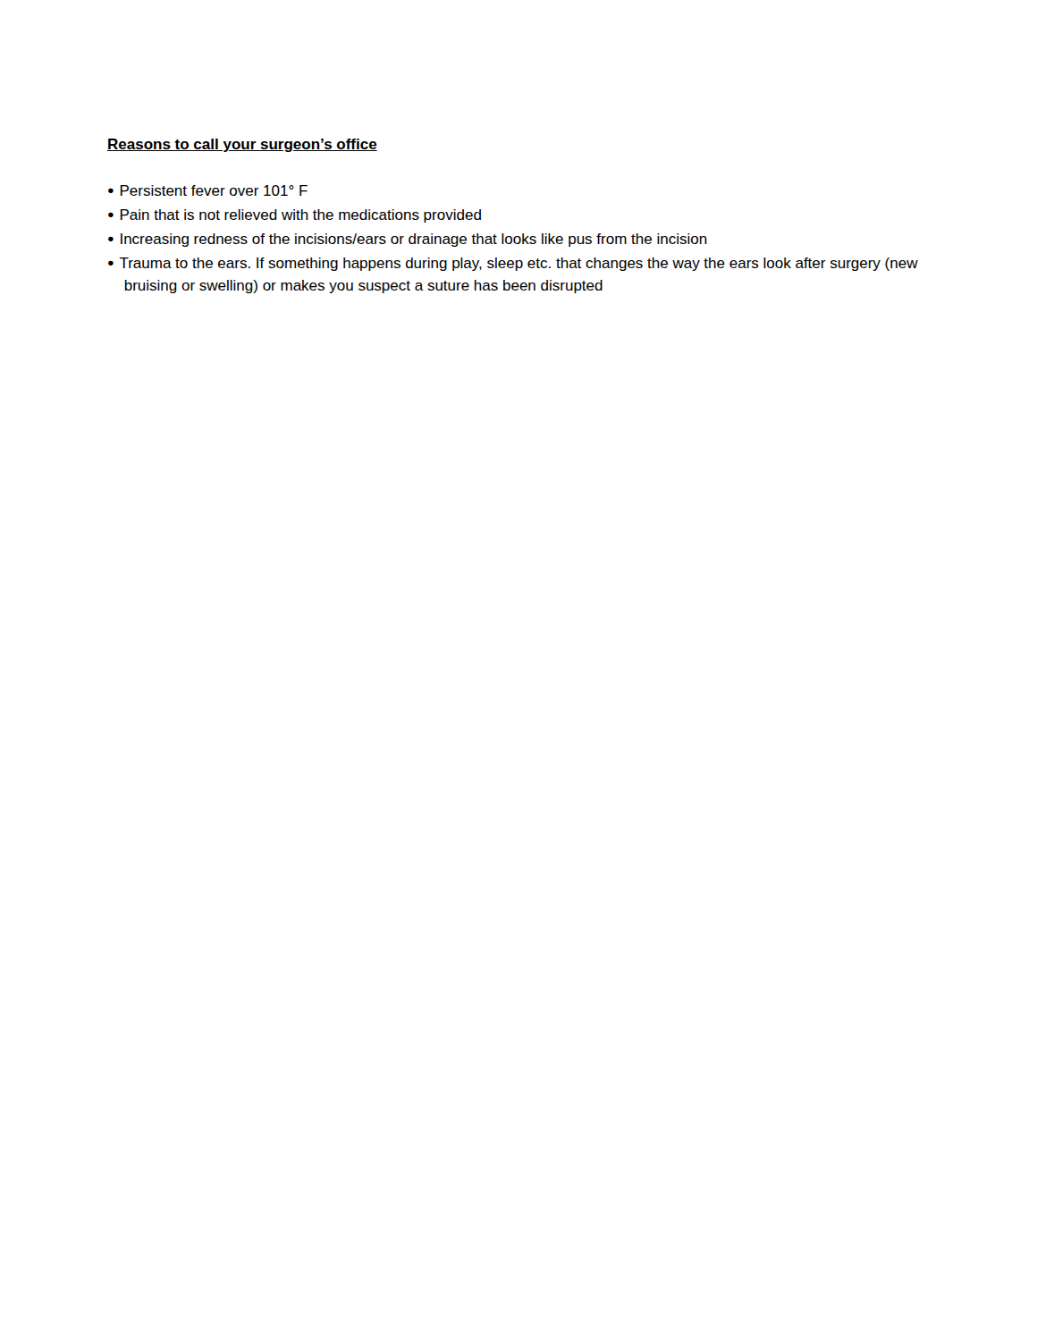Reasons to call your surgeon’s office
Persistent fever over 101° F
Pain that is not relieved with the medications provided
Increasing redness of the incisions/ears or drainage that looks like pus from the incision
Trauma to the ears. If something happens during play, sleep etc. that changes the way the ears look after surgery (new bruising or swelling) or makes you suspect a suture has been disrupted